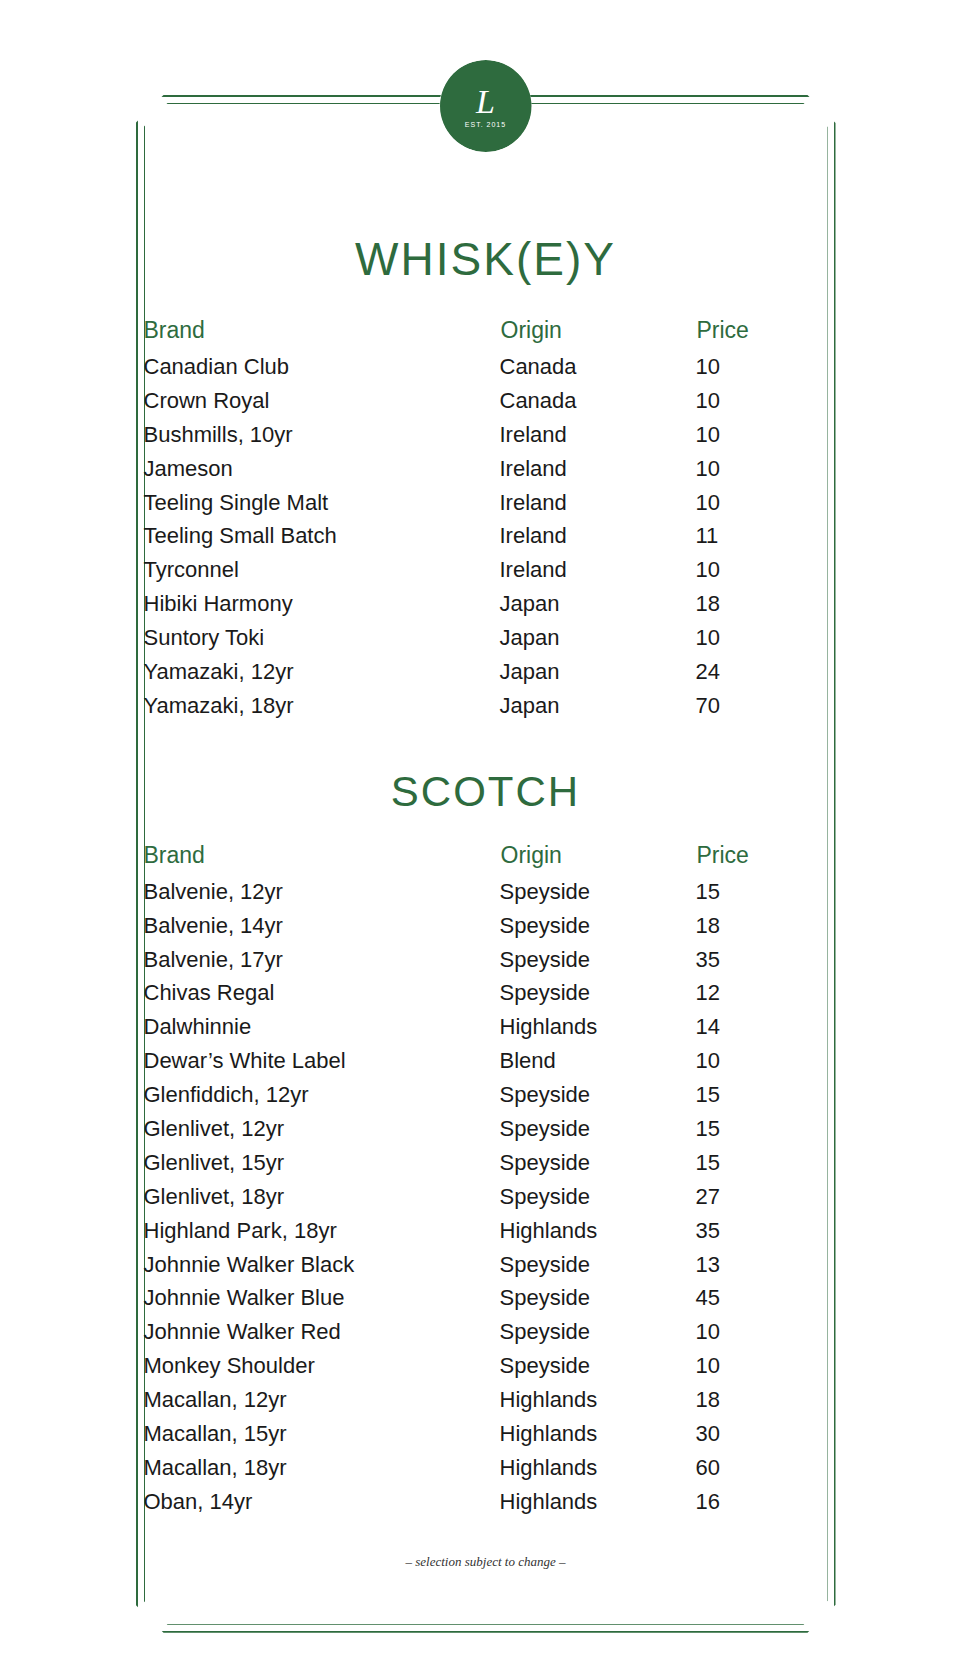L EST. 2015
WHISK(E)Y
| Brand | Origin | Price |
| --- | --- | --- |
| Canadian Club | Canada | 10 |
| Crown Royal | Canada | 10 |
| Bushmills, 10yr | Ireland | 10 |
| Jameson | Ireland | 10 |
| Teeling Single Malt | Ireland | 10 |
| Teeling Small Batch | Ireland | 11 |
| Tyrconnel | Ireland | 10 |
| Hibiki Harmony | Japan | 18 |
| Suntory Toki | Japan | 10 |
| Yamazaki, 12yr | Japan | 24 |
| Yamazaki, 18yr | Japan | 70 |
SCOTCH
| Brand | Origin | Price |
| --- | --- | --- |
| Balvenie, 12yr | Speyside | 15 |
| Balvenie, 14yr | Speyside | 18 |
| Balvenie, 17yr | Speyside | 35 |
| Chivas Regal | Speyside | 12 |
| Dalwhinnie | Highlands | 14 |
| Dewar’s White Label | Blend | 10 |
| Glenfiddich, 12yr | Speyside | 15 |
| Glenlivet, 12yr | Speyside | 15 |
| Glenlivet, 15yr | Speyside | 15 |
| Glenlivet, 18yr | Speyside | 27 |
| Highland Park, 18yr | Highlands | 35 |
| Johnnie Walker Black | Speyside | 13 |
| Johnnie Walker Blue | Speyside | 45 |
| Johnnie Walker Red | Speyside | 10 |
| Monkey Shoulder | Speyside | 10 |
| Macallan, 12yr | Highlands | 18 |
| Macallan, 15yr | Highlands | 30 |
| Macallan, 18yr | Highlands | 60 |
| Oban, 14yr | Highlands | 16 |
– selection subject to change –